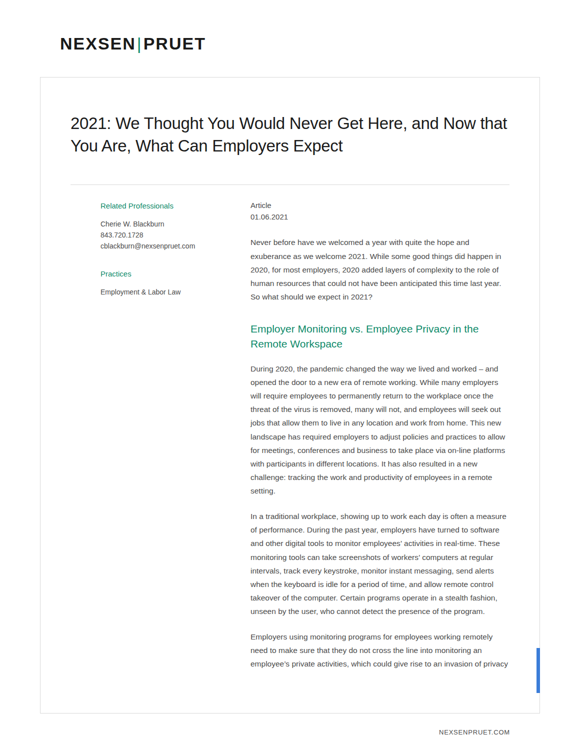NEXSEN|PRUET
2021: We Thought You Would Never Get Here, and Now that You Are, What Can Employers Expect
Related Professionals
Cherie W. Blackburn
843.720.1728
cblackburn@nexsenpruet.com
Practices
Employment & Labor Law
Article
01.06.2021
Never before have we welcomed a year with quite the hope and exuberance as we welcome 2021. While some good things did happen in 2020, for most employers, 2020 added layers of complexity to the role of human resources that could not have been anticipated this time last year. So what should we expect in 2021?
Employer Monitoring vs. Employee Privacy in the Remote Workspace
During 2020, the pandemic changed the way we lived and worked – and opened the door to a new era of remote working. While many employers will require employees to permanently return to the workplace once the threat of the virus is removed, many will not, and employees will seek out jobs that allow them to live in any location and work from home. This new landscape has required employers to adjust policies and practices to allow for meetings, conferences and business to take place via on-line platforms with participants in different locations. It has also resulted in a new challenge: tracking the work and productivity of employees in a remote setting.
In a traditional workplace, showing up to work each day is often a measure of performance. During the past year, employers have turned to software and other digital tools to monitor employees’ activities in real-time. These monitoring tools can take screenshots of workers’ computers at regular intervals, track every keystroke, monitor instant messaging, send alerts when the keyboard is idle for a period of time, and allow remote control takeover of the computer. Certain programs operate in a stealth fashion, unseen by the user, who cannot detect the presence of the program.
Employers using monitoring programs for employees working remotely need to make sure that they do not cross the line into monitoring an employee’s private activities, which could give rise to an invasion of privacy
NEXSENPRUET.COM